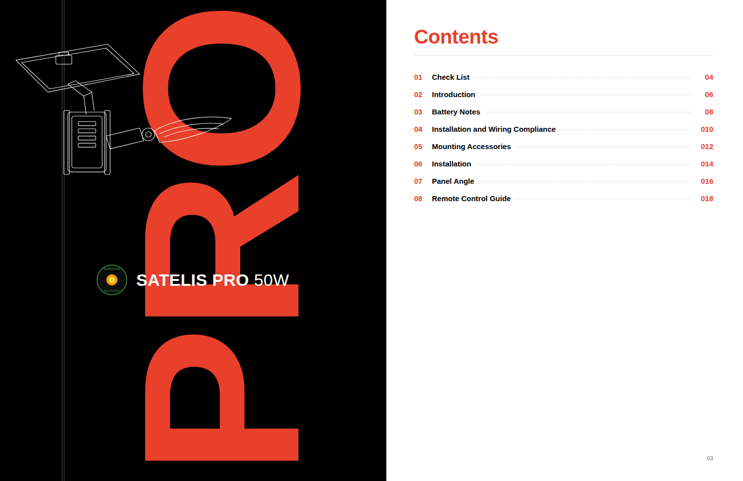PRO
SUPERIOR BATTERY
SATELIS PRO 50W
Contents
01 Check List 04
02 Introduction 06
03 Battery Notes 08
04 Installation and Wiring Compliance 010
05 Mounting Accessories 012
06 Installation 014
07 Panel Angle 016
08 Remote Control Guide 018
03